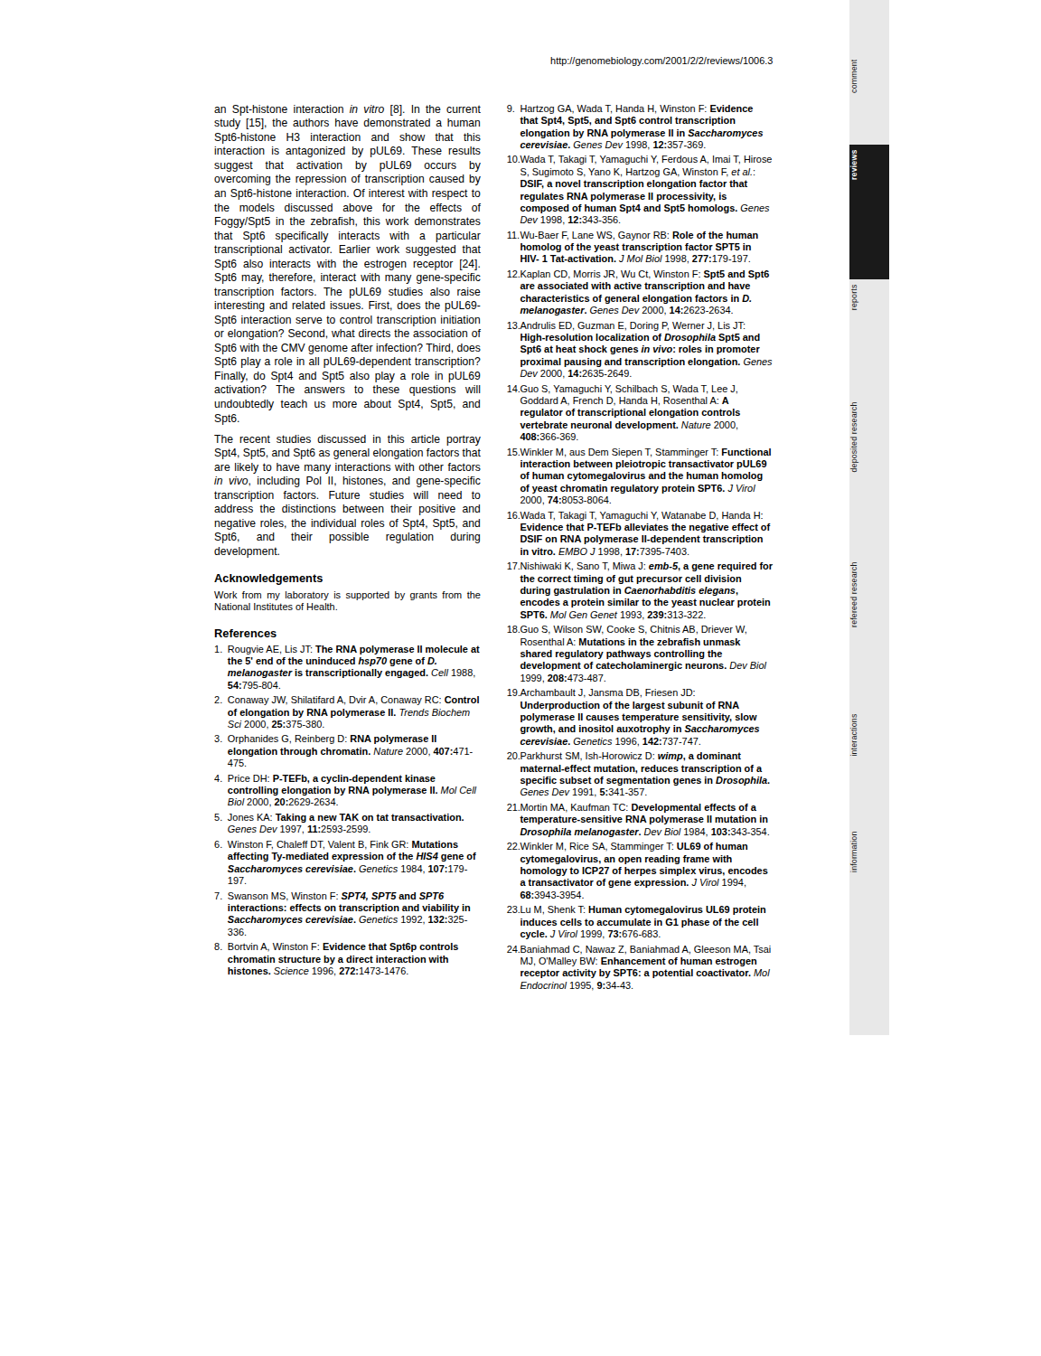comment
reviews
reports
deposited research
refereed research
interactions
information
http://genomebiology.com/2001/2/2/reviews/1006.3
an Spt-histone interaction in vitro [8]. In the current study [15], the authors have demonstrated a human Spt6-histone H3 interaction and show that this interaction is antagonized by pUL69. These results suggest that activation by pUL69 occurs by overcoming the repression of transcription caused by an Spt6-histone interaction. Of interest with respect to the models discussed above for the effects of Foggy/Spt5 in the zebrafish, this work demonstrates that Spt6 specifically interacts with a particular transcriptional activator. Earlier work suggested that Spt6 also interacts with the estrogen receptor [24]. Spt6 may, therefore, interact with many gene-specific transcription factors. The pUL69 studies also raise interesting and related issues. First, does the pUL69-Spt6 interaction serve to control transcription initiation or elongation? Second, what directs the association of Spt6 with the CMV genome after infection? Third, does Spt6 play a role in all pUL69-dependent transcription? Finally, do Spt4 and Spt5 also play a role in pUL69 activation? The answers to these questions will undoubtedly teach us more about Spt4, Spt5, and Spt6.
The recent studies discussed in this article portray Spt4, Spt5, and Spt6 as general elongation factors that are likely to have many interactions with other factors in vivo, including Pol II, histones, and gene-specific transcription factors. Future studies will need to address the distinctions between their positive and negative roles, the individual roles of Spt4, Spt5, and Spt6, and their possible regulation during development.
Acknowledgements
Work from my laboratory is supported by grants from the National Institutes of Health.
References
Rougvie AE, Lis JT: The RNA polymerase II molecule at the 5' end of the uninduced hsp70 gene of D. melanogaster is transcriptionally engaged. Cell 1988, 54: 795-804.
Conaway JW, Shilatifard A, Dvir A, Conaway RC: Control of elongation by RNA polymerase II. Trends Biochem Sci 2000, 25: 375-380.
Orphanides G, Reinberg D: RNA polymerase II elongation through chromatin. Nature 2000, 407: 471-475.
Price DH: P-TEFb, a cyclin-dependent kinase controlling elongation by RNA polymerase II. Mol Cell Biol 2000, 20: 2629-2634.
Jones KA: Taking a new TAK on tat transactivation. Genes Dev 1997, 11: 2593-2599.
Winston F, Chaleff DT, Valent B, Fink GR: Mutations affecting Ty-mediated expression of the HIS4 gene of Saccharomyces cerevisiae. Genetics 1984, 107: 179-197.
Swanson MS, Winston F: SPT4, SPT5 and SPT6 interactions: effects on transcription and viability in Saccharomyces cerevisiae. Genetics 1992, 132: 325-336.
Bortvin A, Winston F: Evidence that Spt6p controls chromatin structure by a direct interaction with histones. Science 1996, 272: 1473-1476.
Hartzog GA, Wada T, Handa H, Winston F: Evidence that Spt4, Spt5, and Spt6 control transcription elongation by RNA polymerase II in Saccharomyces cerevisiae. Genes Dev 1998, 12: 357-369.
Wada T, Takagi T, Yamaguchi Y, Ferdous A, Imai T, Hirose S, Sugimoto S, Yano K, Hartzog GA, Winston F, et al.: DSIF, a novel transcription elongation factor that regulates RNA polymerase II processivity, is composed of human Spt4 and Spt5 homologs. Genes Dev 1998, 12: 343-356.
Wu-Baer F, Lane WS, Gaynor RB: Role of the human homolog of the yeast transcription factor SPT5 in HIV- 1 Tat-activation. J Mol Biol 1998, 277: 179-197.
Kaplan CD, Morris JR, Wu Ct, Winston F: Spt5 and Spt6 are associated with active transcription and have characteristics of general elongation factors in D. melanogaster. Genes Dev 2000, 14: 2623-2634.
Andrulis ED, Guzman E, Doring P, Werner J, Lis JT: High-resolution localization of Drosophila Spt5 and Spt6 at heat shock genes in vivo: roles in promoter proximal pausing and transcription elongation. Genes Dev 2000, 14: 2635-2649.
Guo S, Yamaguchi Y, Schilbach S, Wada T, Lee J, Goddard A, French D, Handa H, Rosenthal A: A regulator of transcriptional elongation controls vertebrate neuronal development. Nature 2000, 408: 366-369.
Winkler M, aus Dem Siepen T, Stamminger T: Functional interaction between pleiotropic transactivator pUL69 of human cytomegalovirus and the human homolog of yeast chromatin regulatory protein SPT6. J Virol 2000, 74: 8053-8064.
Wada T, Takagi T, Yamaguchi Y, Watanabe D, Handa H: Evidence that P-TEFb alleviates the negative effect of DSIF on RNA polymerase II-dependent transcription in vitro. EMBO J 1998, 17: 7395-7403.
Nishiwaki K, Sano T, Miwa J: emb-5, a gene required for the correct timing of gut precursor cell division during gastrulation in Caenorhabditis elegans, encodes a protein similar to the yeast nuclear protein SPT6. Mol Gen Genet 1993, 239: 313-322.
Guo S, Wilson SW, Cooke S, Chitnis AB, Driever W, Rosenthal A: Mutations in the zebrafish unmask shared regulatory pathways controlling the development of catecholaminergic neurons. Dev Biol 1999, 208: 473-487.
Archambault J, Jansma DB, Friesen JD: Underproduction of the largest subunit of RNA polymerase II causes temperature sensitivity, slow growth, and inositol auxotrophy in Saccharomyces cerevisiae. Genetics 1996, 142: 737-747.
Parkhurst SM, Ish-Horowicz D: wimp, a dominant maternal-effect mutation, reduces transcription of a specific subset of segmentation genes in Drosophila. Genes Dev 1991, 5: 341-357.
Mortin MA, Kaufman TC: Developmental effects of a temperature-sensitive RNA polymerase II mutation in Drosophila melanogaster. Dev Biol 1984, 103: 343-354.
Winkler M, Rice SA, Stamminger T: UL69 of human cytomegalovirus, an open reading frame with homology to ICP27 of herpes simplex virus, encodes a transactivator of gene expression. J Virol 1994, 68: 3943-3954.
Lu M, Shenk T: Human cytomegalovirus UL69 protein induces cells to accumulate in G1 phase of the cell cycle. J Virol 1999, 73: 676-683.
Baniahmad C, Nawaz Z, Baniahmad A, Gleeson MA, Tsai MJ, O'Malley BW: Enhancement of human estrogen receptor activity by SPT6: a potential coactivator. Mol Endocrinol 1995, 9: 34-43.